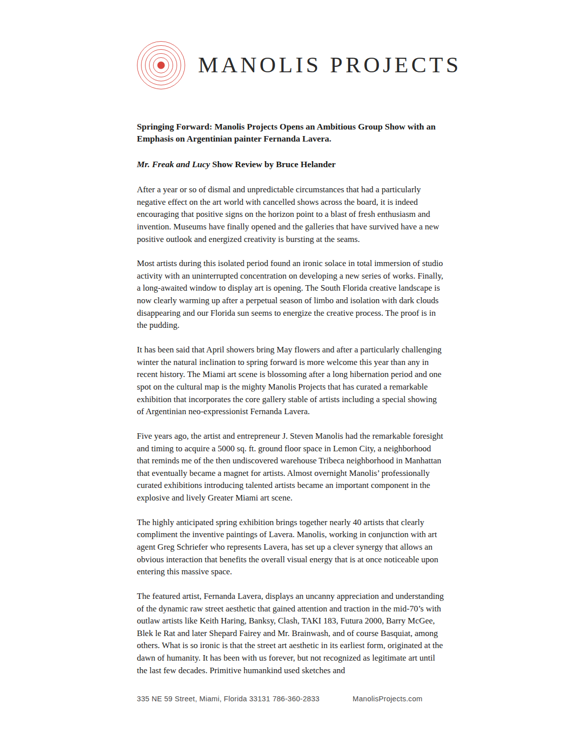MANOLIS PROJECTS
Springing Forward: Manolis Projects Opens an Ambitious Group Show with an Emphasis on Argentinian painter Fernanda Lavera.
Mr. Freak and Lucy Show Review by Bruce Helander
After a year or so of dismal and unpredictable circumstances that had a particularly negative effect on the art world with cancelled shows across the board, it is indeed encouraging that positive signs on the horizon point to a blast of fresh enthusiasm and invention. Museums have finally opened and the galleries that have survived have a new positive outlook and energized creativity is bursting at the seams.
Most artists during this isolated period found an ironic solace in total immersion of studio activity with an uninterrupted concentration on developing a new series of works. Finally, a long-awaited window to display art is opening. The South Florida creative landscape is now clearly warming up after a perpetual season of limbo and isolation with dark clouds disappearing and our Florida sun seems to energize the creative process. The proof is in the pudding.
It has been said that April showers bring May flowers and after a particularly challenging winter the natural inclination to spring forward is more welcome this year than any in recent history. The Miami art scene is blossoming after a long hibernation period and one spot on the cultural map is the mighty Manolis Projects that has curated a remarkable exhibition that incorporates the core gallery stable of artists including a special showing of Argentinian neo-expressionist Fernanda Lavera.
Five years ago, the artist and entrepreneur J. Steven Manolis had the remarkable foresight and timing to acquire a 5000 sq. ft. ground floor space in Lemon City, a neighborhood that reminds me of the then undiscovered warehouse Tribeca neighborhood in Manhattan that eventually became a magnet for artists. Almost overnight Manolis’ professionally curated exhibitions introducing talented artists became an important component in the explosive and lively Greater Miami art scene.
The highly anticipated spring exhibition brings together nearly 40 artists that clearly compliment the inventive paintings of Lavera. Manolis, working in conjunction with art agent Greg Schriefer who represents Lavera, has set up a clever synergy that allows an obvious interaction that benefits the overall visual energy that is at once noticeable upon entering this massive space.
The featured artist, Fernanda Lavera, displays an uncanny appreciation and understanding of the dynamic raw street aesthetic that gained attention and traction in the mid-70’s with outlaw artists like Keith Haring, Banksy, Clash, TAKI 183, Futura 2000, Barry McGee, Blek le Rat and later Shepard Fairey and Mr. Brainwash, and of course Basquiat, among others. What is so ironic is that the street art aesthetic in its earliest form, originated at the dawn of humanity. It has been with us forever, but not recognized as legitimate art until the last few decades. Primitive humankind used sketches and
335 NE 59 Street, Miami, Florida 33131
786-360-2833
ManolisProjects.com